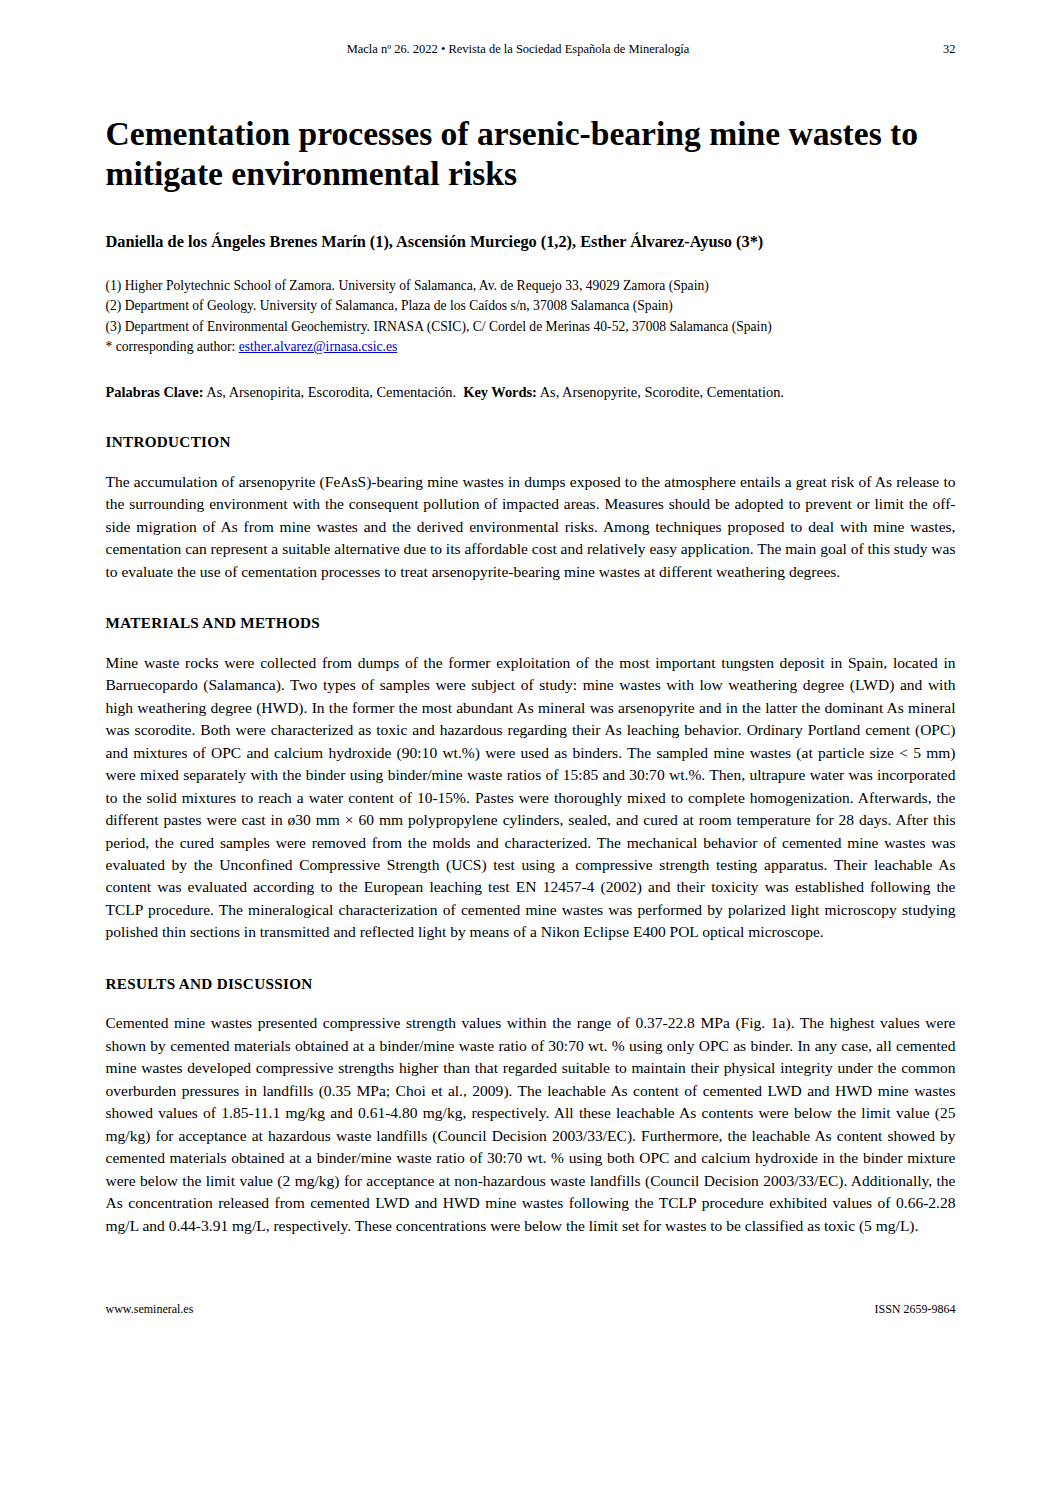Macla nº 26. 2022 • Revista de la Sociedad Española de Mineralogía 32
Cementation processes of arsenic-bearing mine wastes to mitigate environmental risks
Daniella de los Ángeles Brenes Marín (1), Ascensión Murciego (1,2), Esther Álvarez-Ayuso (3*)
(1) Higher Polytechnic School of Zamora. University of Salamanca, Av. de Requejo 33, 49029 Zamora (Spain)
(2) Department of Geology. University of Salamanca, Plaza de los Caídos s/n, 37008 Salamanca (Spain)
(3) Department of Environmental Geochemistry. IRNASA (CSIC), C/ Cordel de Merinas 40-52, 37008 Salamanca (Spain)
* corresponding author: esther.alvarez@irnasa.csic.es
Palabras Clave: As, Arsenopirita, Escorodita, Cementación. Key Words: As, Arsenopyrite, Scorodite, Cementation.
Introduction
The accumulation of arsenopyrite (FeAsS)-bearing mine wastes in dumps exposed to the atmosphere entails a great risk of As release to the surrounding environment with the consequent pollution of impacted areas. Measures should be adopted to prevent or limit the off-side migration of As from mine wastes and the derived environmental risks. Among techniques proposed to deal with mine wastes, cementation can represent a suitable alternative due to its affordable cost and relatively easy application. The main goal of this study was to evaluate the use of cementation processes to treat arsenopyrite-bearing mine wastes at different weathering degrees.
Materials and Methods
Mine waste rocks were collected from dumps of the former exploitation of the most important tungsten deposit in Spain, located in Barruecopardo (Salamanca). Two types of samples were subject of study: mine wastes with low weathering degree (LWD) and with high weathering degree (HWD). In the former the most abundant As mineral was arsenopyrite and in the latter the dominant As mineral was scorodite. Both were characterized as toxic and hazardous regarding their As leaching behavior. Ordinary Portland cement (OPC) and mixtures of OPC and calcium hydroxide (90:10 wt.%) were used as binders. The sampled mine wastes (at particle size < 5 mm) were mixed separately with the binder using binder/mine waste ratios of 15:85 and 30:70 wt.%. Then, ultrapure water was incorporated to the solid mixtures to reach a water content of 10-15%. Pastes were thoroughly mixed to complete homogenization. Afterwards, the different pastes were cast in ø30 mm × 60 mm polypropylene cylinders, sealed, and cured at room temperature for 28 days. After this period, the cured samples were removed from the molds and characterized. The mechanical behavior of cemented mine wastes was evaluated by the Unconfined Compressive Strength (UCS) test using a compressive strength testing apparatus. Their leachable As content was evaluated according to the European leaching test EN 12457-4 (2002) and their toxicity was established following the TCLP procedure. The mineralogical characterization of cemented mine wastes was performed by polarized light microscopy studying polished thin sections in transmitted and reflected light by means of a Nikon Eclipse E400 POL optical microscope.
Results and Discussion
Cemented mine wastes presented compressive strength values within the range of 0.37-22.8 MPa (Fig. 1a). The highest values were shown by cemented materials obtained at a binder/mine waste ratio of 30:70 wt. % using only OPC as binder. In any case, all cemented mine wastes developed compressive strengths higher than that regarded suitable to maintain their physical integrity under the common overburden pressures in landfills (0.35 MPa; Choi et al., 2009). The leachable As content of cemented LWD and HWD mine wastes showed values of 1.85-11.1 mg/kg and 0.61-4.80 mg/kg, respectively. All these leachable As contents were below the limit value (25 mg/kg) for acceptance at hazardous waste landfills (Council Decision 2003/33/EC). Furthermore, the leachable As content showed by cemented materials obtained at a binder/mine waste ratio of 30:70 wt. % using both OPC and calcium hydroxide in the binder mixture were below the limit value (2 mg/kg) for acceptance at non-hazardous waste landfills (Council Decision 2003/33/EC). Additionally, the As concentration released from cemented LWD and HWD mine wastes following the TCLP procedure exhibited values of 0.66-2.28 mg/L and 0.44-3.91 mg/L, respectively. These concentrations were below the limit set for wastes to be classified as toxic (5 mg/L).
www.semineral.es ISSN 2659-9864